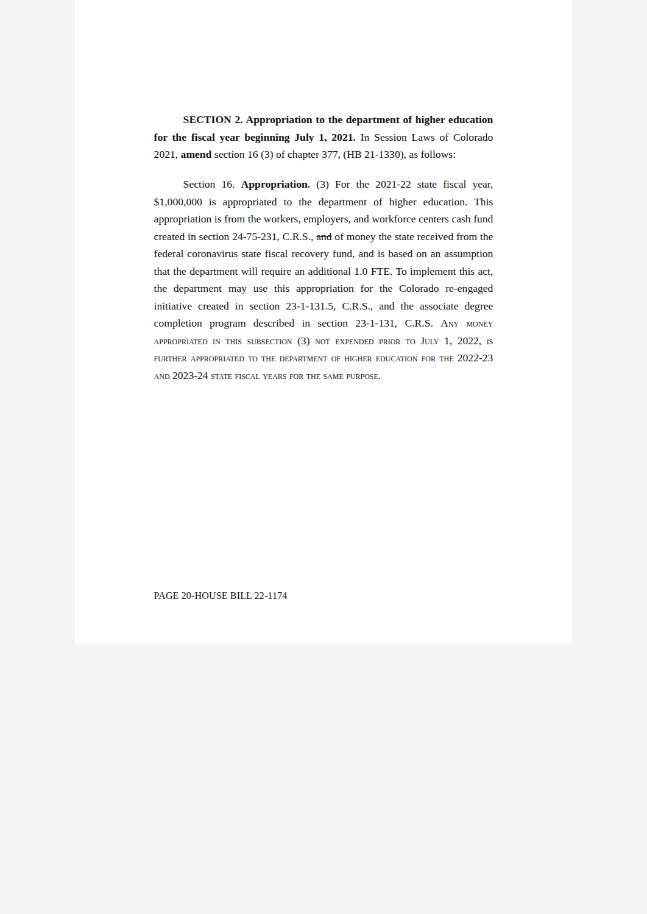SECTION 2. Appropriation to the department of higher education for the fiscal year beginning July 1, 2021. In Session Laws of Colorado 2021, amend section 16 (3) of chapter 377, (HB 21-1330), as follows:
Section 16. Appropriation. (3) For the 2021-22 state fiscal year, $1,000,000 is appropriated to the department of higher education. This appropriation is from the workers, employers, and workforce centers cash fund created in section 24-75-231, C.R.S., and of money the state received from the federal coronavirus state fiscal recovery fund, and is based on an assumption that the department will require an additional 1.0 FTE. To implement this act, the department may use this appropriation for the Colorado re-engaged initiative created in section 23-1-131.5, C.R.S., and the associate degree completion program described in section 23-1-131, C.R.S. Any money appropriated in this subsection (3) not expended prior to July 1, 2022, is further appropriated to the department of higher education for the 2022-23 and 2023-24 state fiscal years for the same purpose.
PAGE 20-HOUSE BILL 22-1174